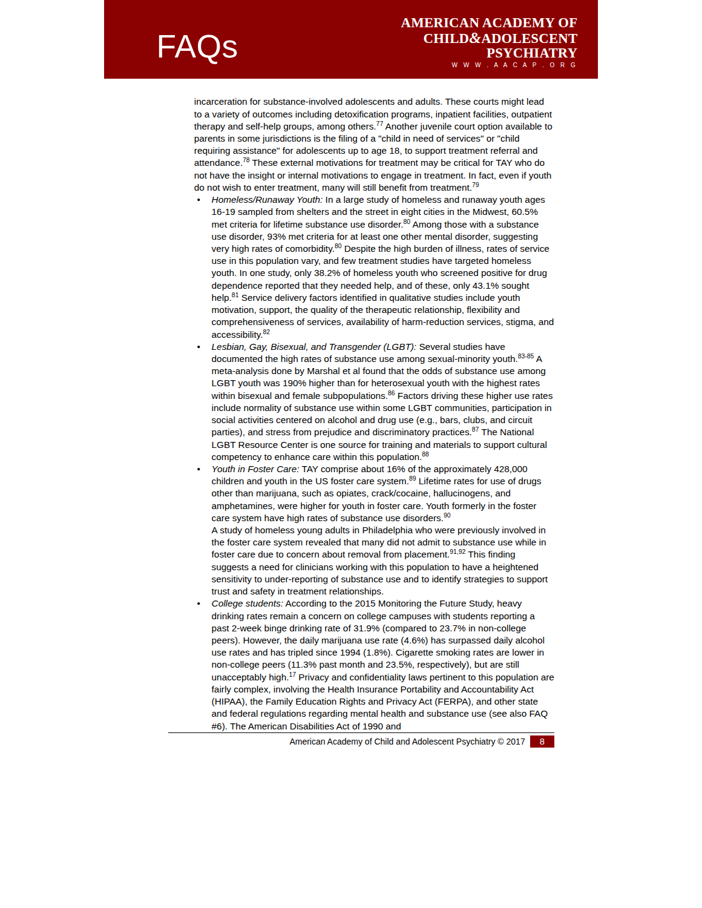FAQs
AMERICAN ACADEMY OF
CHILD&ADOLESCENT
PSYCHIATRY
W W W . A A C A P . O R G
incarceration for substance-involved adolescents and adults. These courts might lead to a variety of outcomes including detoxification programs, inpatient facilities, outpatient therapy and self-help groups, among others.77 Another juvenile court option available to parents in some jurisdictions is the filing of a "child in need of services" or "child requiring assistance" for adolescents up to age 18, to support treatment referral and attendance.78 These external motivations for treatment may be critical for TAY who do not have the insight or internal motivations to engage in treatment. In fact, even if youth do not wish to enter treatment, many will still benefit from treatment.79
Homeless/Runaway Youth: In a large study of homeless and runaway youth ages 16-19 sampled from shelters and the street in eight cities in the Midwest, 60.5% met criteria for lifetime substance use disorder.80 Among those with a substance use disorder, 93% met criteria for at least one other mental disorder, suggesting very high rates of comorbidity.80 Despite the high burden of illness, rates of service use in this population vary, and few treatment studies have targeted homeless youth. In one study, only 38.2% of homeless youth who screened positive for drug dependence reported that they needed help, and of these, only 43.1% sought help.81 Service delivery factors identified in qualitative studies include youth motivation, support, the quality of the therapeutic relationship, flexibility and comprehensiveness of services, availability of harm-reduction services, stigma, and accessibility.82
Lesbian, Gay, Bisexual, and Transgender (LGBT): Several studies have documented the high rates of substance use among sexual-minority youth.83-85 A meta-analysis done by Marshal et al found that the odds of substance use among LGBT youth was 190% higher than for heterosexual youth with the highest rates within bisexual and female subpopulations.86 Factors driving these higher use rates include normality of substance use within some LGBT communities, participation in social activities centered on alcohol and drug use (e.g., bars, clubs, and circuit parties), and stress from prejudice and discriminatory practices.87 The National LGBT Resource Center is one source for training and materials to support cultural competency to enhance care within this population.88
Youth in Foster Care: TAY comprise about 16% of the approximately 428,000 children and youth in the US foster care system.89 Lifetime rates for use of drugs other than marijuana, such as opiates, crack/cocaine, hallucinogens, and amphetamines, were higher for youth in foster care. Youth formerly in the foster care system have high rates of substance use disorders.90
A study of homeless young adults in Philadelphia who were previously involved in the foster care system revealed that many did not admit to substance use while in foster care due to concern about removal from placement.91,92 This finding suggests a need for clinicians working with this population to have a heightened sensitivity to under-reporting of substance use and to identify strategies to support trust and safety in treatment relationships.
College students: According to the 2015 Monitoring the Future Study, heavy drinking rates remain a concern on college campuses with students reporting a past 2-week binge drinking rate of 31.9% (compared to 23.7% in non-college peers). However, the daily marijuana use rate (4.6%) has surpassed daily alcohol use rates and has tripled since 1994 (1.8%). Cigarette smoking rates are lower in non-college peers (11.3% past month and 23.5%, respectively), but are still unacceptably high.17 Privacy and confidentiality laws pertinent to this population are fairly complex, involving the Health Insurance Portability and Accountability Act (HIPAA), the Family Education Rights and Privacy Act (FERPA), and other state and federal regulations regarding mental health and substance use (see also FAQ #6). The American Disabilities Act of 1990 and
American Academy of Child and Adolescent Psychiatry © 2017 8